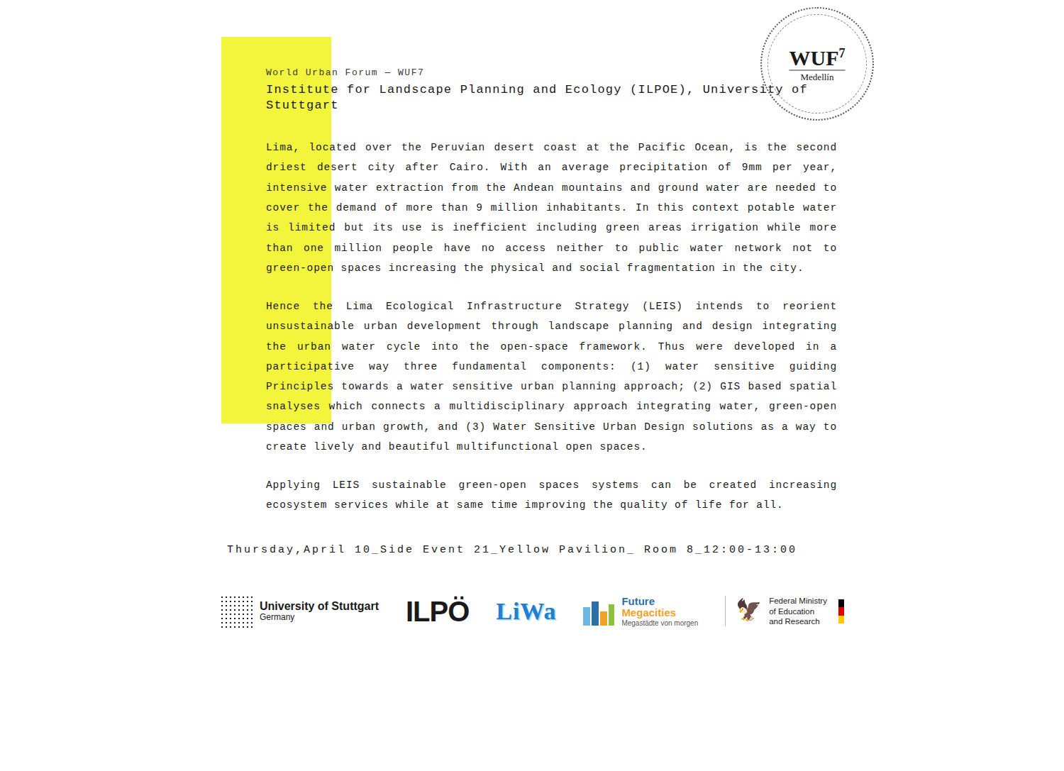WUF7
Medellín
World Urban Forum — WUF7
Institute for Landscape Planning and Ecology (ILPOE), University of Stuttgart
Lima, located over the Peruvian desert coast at the Pacific Ocean, is the second driest desert city after Cairo. With an average precipitation of 9mm per year, intensive water extraction from the Andean mountains and ground water are needed to cover the demand of more than 9 million inhabitants. In this context potable water is limited but its use is inefficient including green areas irrigation while more than one million people have no access neither to public water network not to green-open spaces increasing the physical and social fragmentation in the city.
Hence the Lima Ecological Infrastructure Strategy (LEIS) intends to reorient unsustainable urban development through landscape planning and design integrating the urban water cycle into the open-space framework. Thus were developed in a participative way three fundamental components: (1) water sensitive guiding Principles towards a water sensitive urban planning approach; (2) GIS based spatial snalyses which connects a multidisciplinary approach integrating water, green-open spaces and urban growth, and (3) Water Sensitive Urban Design solutions as a way to create lively and beautiful multifunctional open spaces.
Applying LEIS sustainable green-open spaces systems can be created increasing ecosystem services while at same time improving the quality of life for all.
Thursday,April 10_Side Event 21_Yellow Pavilion_ Room 8_12:00-13:00
University of Stuttgart
Germany
ILPÖ
LiWa
Future
Megacities
Megastädte von morgen
🦅
Federal Ministry
of Education
and Research